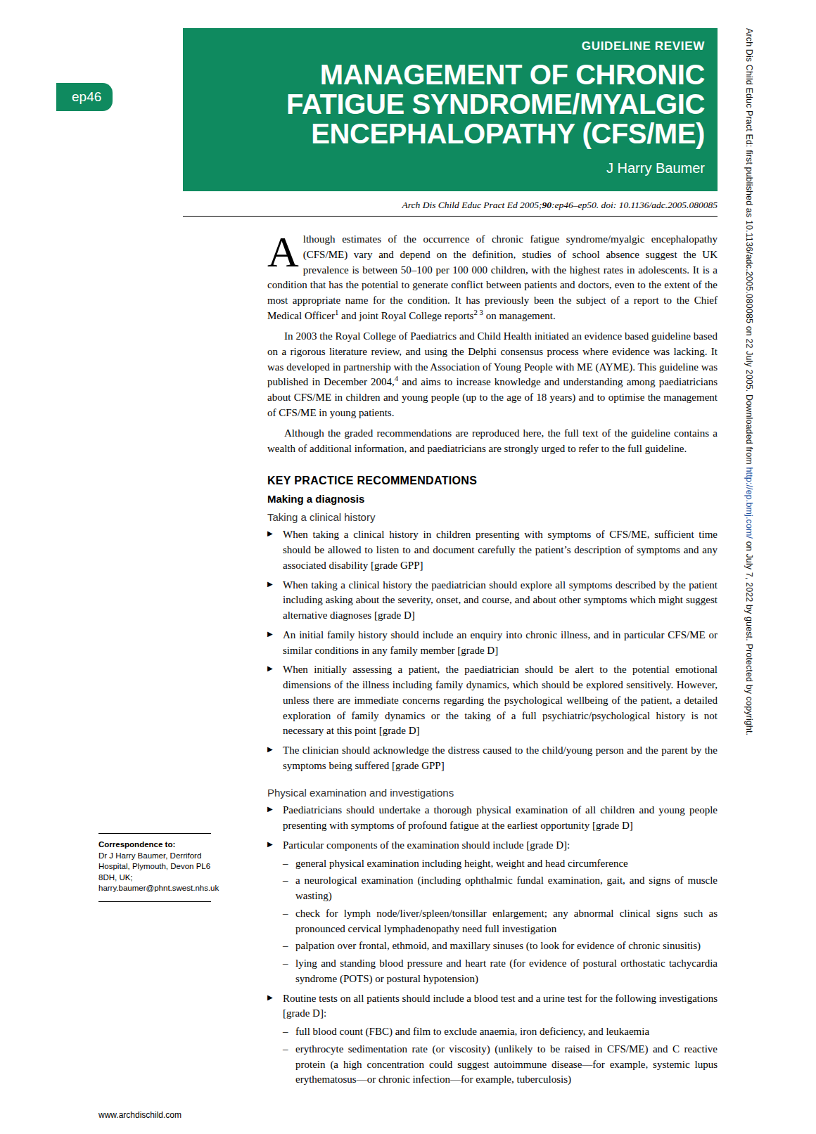ep46
GUIDELINE REVIEW
MANAGEMENT OF CHRONIC
FATIGUE SYNDROME/MYALGIC
ENCEPHALOPATHY (CFS/ME)
J Harry Baumer
Arch Dis Child Educ Pract Ed 2005;90:ep46–ep50. doi: 10.1136/adc.2005.080085
Although estimates of the occurrence of chronic fatigue syndrome/myalgic encephalopathy (CFS/ME) vary and depend on the definition, studies of school absence suggest the UK prevalence is between 50–100 per 100 000 children, with the highest rates in adolescents. It is a condition that has the potential to generate conflict between patients and doctors, even to the extent of the most appropriate name for the condition. It has previously been the subject of a report to the Chief Medical Officer1 and joint Royal College reports2 3 on management.
In 2003 the Royal College of Paediatrics and Child Health initiated an evidence based guideline based on a rigorous literature review, and using the Delphi consensus process where evidence was lacking. It was developed in partnership with the Association of Young People with ME (AYME). This guideline was published in December 2004,4 and aims to increase knowledge and understanding among paediatricians about CFS/ME in children and young people (up to the age of 18 years) and to optimise the management of CFS/ME in young patients.
Although the graded recommendations are reproduced here, the full text of the guideline contains a wealth of additional information, and paediatricians are strongly urged to refer to the full guideline.
KEY PRACTICE RECOMMENDATIONS
Making a diagnosis
Taking a clinical history
When taking a clinical history in children presenting with symptoms of CFS/ME, sufficient time should be allowed to listen to and document carefully the patient’s description of symptoms and any associated disability [grade GPP]
When taking a clinical history the paediatrician should explore all symptoms described by the patient including asking about the severity, onset, and course, and about other symptoms which might suggest alternative diagnoses [grade D]
An initial family history should include an enquiry into chronic illness, and in particular CFS/ME or similar conditions in any family member [grade D]
When initially assessing a patient, the paediatrician should be alert to the potential emotional dimensions of the illness including family dynamics, which should be explored sensitively. However, unless there are immediate concerns regarding the psychological wellbeing of the patient, a detailed exploration of family dynamics or the taking of a full psychiatric/psychological history is not necessary at this point [grade D]
The clinician should acknowledge the distress caused to the child/young person and the parent by the symptoms being suffered [grade GPP]
Physical examination and investigations
Paediatricians should undertake a thorough physical examination of all children and young people presenting with symptoms of profound fatigue at the earliest opportunity [grade D]
Particular components of the examination should include [grade D]:
general physical examination including height, weight and head circumference
a neurological examination (including ophthalmic fundal examination, gait, and signs of muscle wasting)
check for lymph node/liver/spleen/tonsillar enlargement; any abnormal clinical signs such as pronounced cervical lymphadenopathy need full investigation
palpation over frontal, ethmoid, and maxillary sinuses (to look for evidence of chronic sinusitis)
lying and standing blood pressure and heart rate (for evidence of postural orthostatic tachycardia syndrome (POTS) or postural hypotension)
Routine tests on all patients should include a blood test and a urine test for the following investigations [grade D]:
full blood count (FBC) and film to exclude anaemia, iron deficiency, and leukaemia
erythrocyte sedimentation rate (or viscosity) (unlikely to be raised in CFS/ME) and C reactive protein (a high concentration could suggest autoimmune disease—for example, systemic lupus erythematosus—or chronic infection—for example, tuberculosis)
Correspondence to:
Dr J Harry Baumer, Derriford Hospital, Plymouth, Devon PL6 8DH, UK; harry.baumer@phnt.swest.nhs.uk
www.archdischild.com
Arch Dis Child Educ Pract Ed: first published as 10.1136/adc.2005.080085 on 22 July 2005. Downloaded from http://ep.bmj.com/ on July 7, 2022 by guest. Protected by copyright.